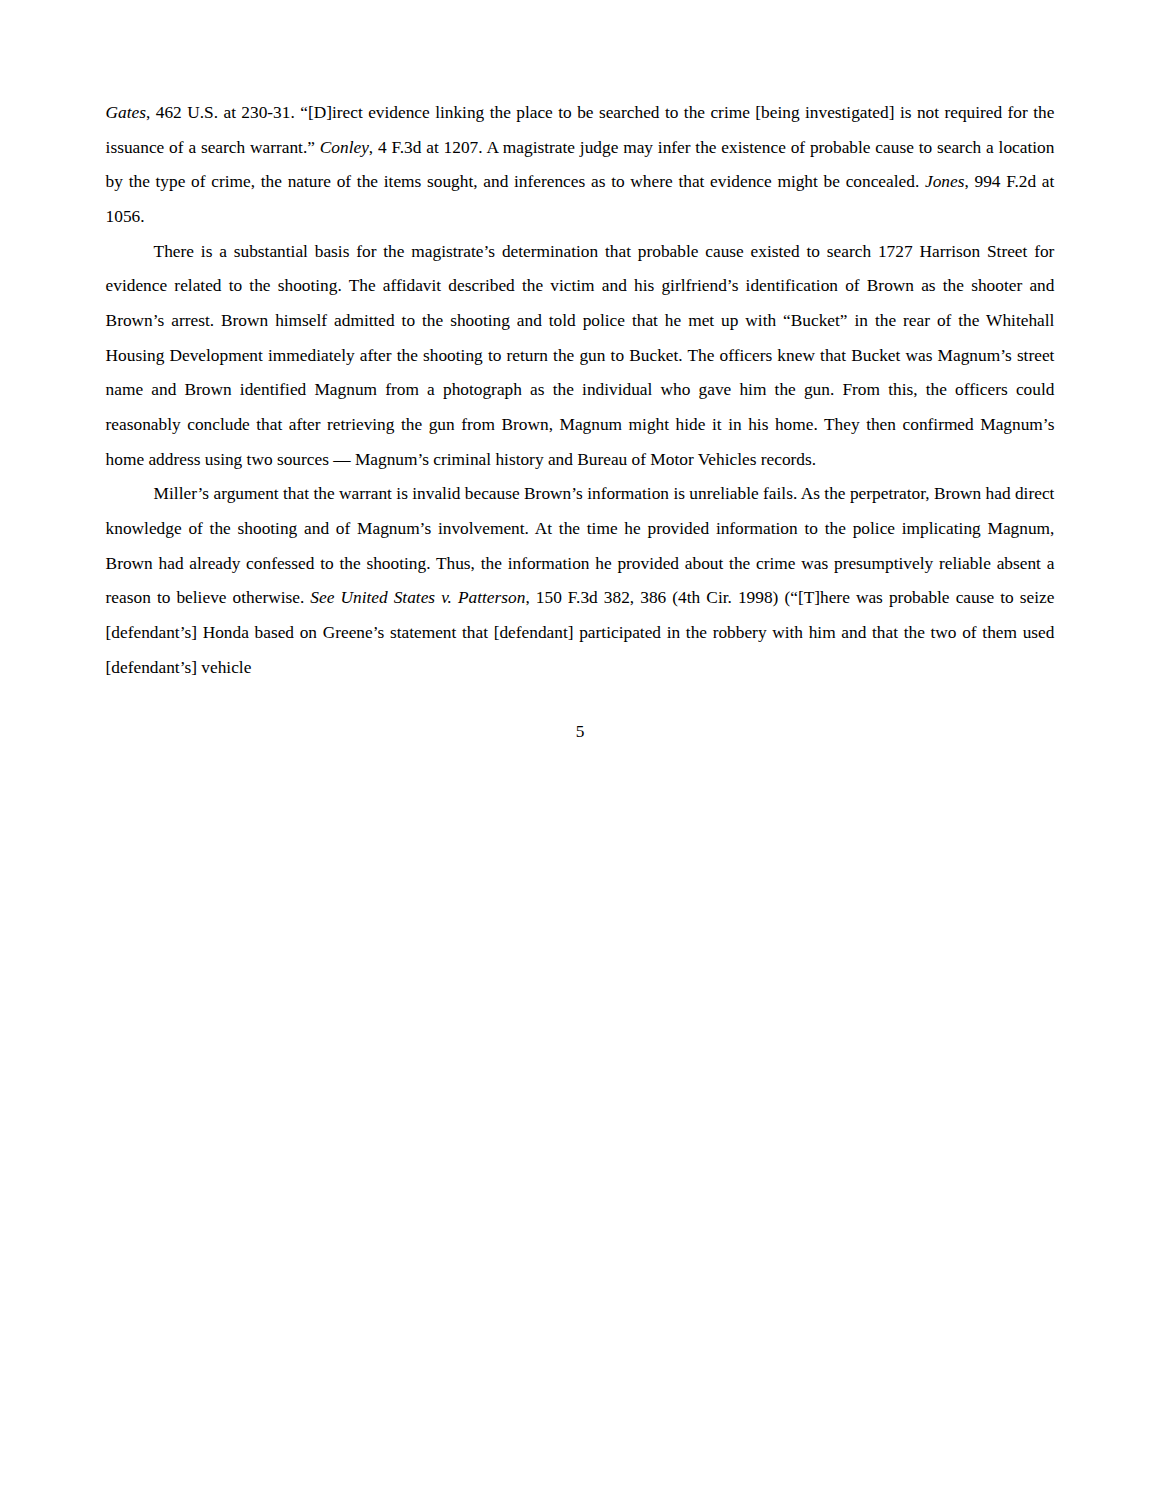Gates, 462 U.S. at 230-31. “[D]irect evidence linking the place to be searched to the crime [being investigated] is not required for the issuance of a search warrant.” Conley, 4 F.3d at 1207. A magistrate judge may infer the existence of probable cause to search a location by the type of crime, the nature of the items sought, and inferences as to where that evidence might be concealed. Jones, 994 F.2d at 1056.
There is a substantial basis for the magistrate’s determination that probable cause existed to search 1727 Harrison Street for evidence related to the shooting. The affidavit described the victim and his girlfriend’s identification of Brown as the shooter and Brown’s arrest. Brown himself admitted to the shooting and told police that he met up with “Bucket” in the rear of the Whitehall Housing Development immediately after the shooting to return the gun to Bucket. The officers knew that Bucket was Magnum’s street name and Brown identified Magnum from a photograph as the individual who gave him the gun. From this, the officers could reasonably conclude that after retrieving the gun from Brown, Magnum might hide it in his home. They then confirmed Magnum’s home address using two sources — Magnum’s criminal history and Bureau of Motor Vehicles records.
Miller’s argument that the warrant is invalid because Brown’s information is unreliable fails. As the perpetrator, Brown had direct knowledge of the shooting and of Magnum’s involvement. At the time he provided information to the police implicating Magnum, Brown had already confessed to the shooting. Thus, the information he provided about the crime was presumptively reliable absent a reason to believe otherwise. See United States v. Patterson, 150 F.3d 382, 386 (4th Cir. 1998) (“[T]here was probable cause to seize [defendant’s] Honda based on Greene’s statement that [defendant] participated in the robbery with him and that the two of them used [defendant’s] vehicle
5